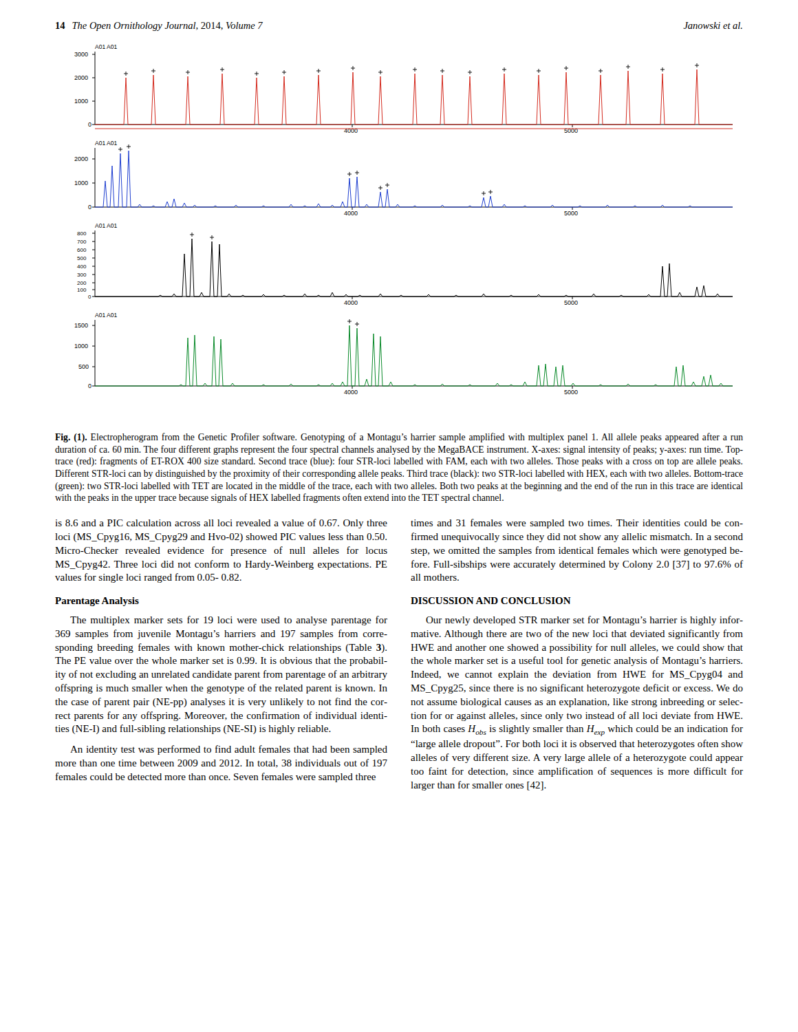14 The Open Ornithology Journal, 2014, Volume 7
Janowski et al.
A01 A01 3000 2000 1000 0 4000 5000 A01 A01 2000 1000 0 4000 5000 A01 A01 800 700 600 500 400 300 200 100 0 4000 5000 A01 A01 1500 1000 500 0 4000 5000
Fig. (1). Electropherogram from the Genetic Profiler software. Genotyping of a Montagu’s harrier sample amplified with multiplex panel 1. All allele peaks appeared after a run duration of ca. 60 min. The four different graphs represent the four spectral channels analysed by the MegaBACE instrument. X-axes: signal intensity of peaks; y-axes: run time. Top-trace (red): fragments of ET-ROX 400 size standard. Second trace (blue): four STR-loci labelled with FAM, each with two alleles. Those peaks with a cross on top are allele peaks. Different STR-loci can by distinguished by the proximity of their corresponding allele peaks. Third trace (black): two STR-loci labelled with HEX, each with two alleles. Bottom-trace (green): two STR-loci labelled with TET are located in the middle of the trace, each with two alleles. Both two peaks at the beginning and the end of the run in this trace are identical with the peaks in the upper trace because signals of HEX labelled fragments often extend into the TET spectral channel.
is 8.6 and a PIC calculation across all loci revealed a value of 0.67. Only three loci (MS_Cpyg16, MS_Cpyg29 and Hvo-02) showed PIC values less than 0.50. Micro-Checker revealed evidence for presence of null alleles for locus MS_Cpyg42. Three loci did not conform to Hardy-Weinberg expectations. PE values for single loci ranged from 0.05- 0.82.
Parentage Analysis
The multiplex marker sets for 19 loci were used to analyse parentage for 369 samples from juvenile Montagu’s harriers and 197 samples from corresponding breeding females with known mother-chick relationships (Table 3). The PE value over the whole marker set is 0.99. It is obvious that the probability of not excluding an unrelated candidate parent from parentage of an arbitrary offspring is much smaller when the genotype of the related parent is known. In the case of parent pair (NE-pp) analyses it is very unlikely to not find the correct parents for any offspring. Moreover, the confirmation of individual identities (NE-I) and full-sibling relationships (NE-SI) is highly reliable.
An identity test was performed to find adult females that had been sampled more than one time between 2009 and 2012. In total, 38 individuals out of 197 females could be detected more than once. Seven females were sampled three
times and 31 females were sampled two times. Their identities could be confirmed unequivocally since they did not show any allelic mismatch. In a second step, we omitted the samples from identical females which were genotyped before. Full-sibships were accurately determined by Colony 2.0 [37] to 97.6% of all mothers.
DISCUSSION AND CONCLUSION
Our newly developed STR marker set for Montagu’s harrier is highly informative. Although there are two of the new loci that deviated significantly from HWE and another one showed a possibility for null alleles, we could show that the whole marker set is a useful tool for genetic analysis of Montagu’s harriers. Indeed, we cannot explain the deviation from HWE for MS_Cpyg04 and MS_Cpyg25, since there is no significant heterozygote deficit or excess. We do not assume biological causes as an explanation, like strong inbreeding or selection for or against alleles, since only two instead of all loci deviate from HWE. In both cases Hobs is slightly smaller than Hexp which could be an indication for “large allele dropout”. For both loci it is observed that heterozygotes often show alleles of very different size. A very large allele of a heterozygote could appear too faint for detection, since amplification of sequences is more difficult for larger than for smaller ones [42].